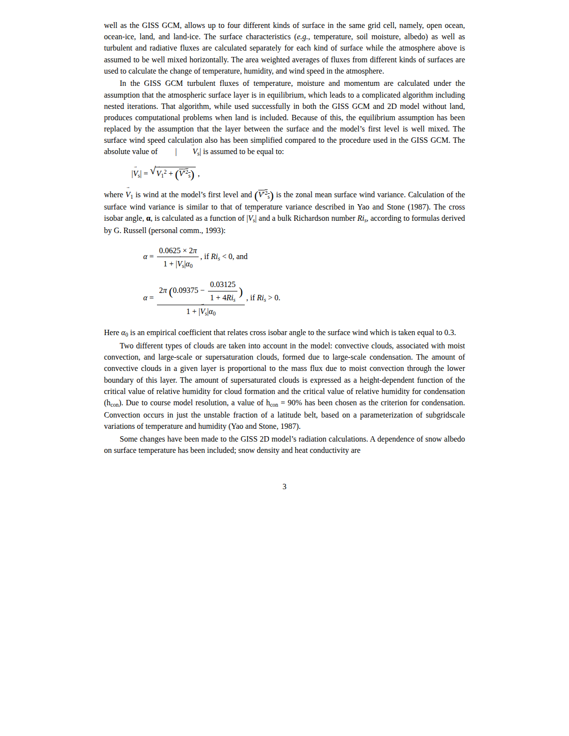well as the GISS GCM, allows up to four different kinds of surface in the same grid cell, namely, open ocean, ocean-ice, land, and land-ice. The surface characteristics (e.g., temperature, soil moisture, albedo) as well as turbulent and radiative fluxes are calculated separately for each kind of surface while the atmosphere above is assumed to be well mixed horizontally. The area weighted averages of fluxes from different kinds of surfaces are used to calculate the change of temperature, humidity, and wind speed in the atmosphere.
In the GISS GCM turbulent fluxes of temperature, moisture and momentum are calculated under the assumption that the atmospheric surface layer is in equilibrium, which leads to a complicated algorithm including nested iterations. That algorithm, while used successfully in both the GISS GCM and 2D model without land, produces computational problems when land is included. Because of this, the equilibrium assumption has been replaced by the assumption that the layer between the surface and the model’s first level is well mixed. The surface wind speed calculation also has been simplified compared to the procedure used in the GISS GCM. The absolute value of |Vs| is assumed to be equal to:
|Vs| = V12 + (V′2s) ,
where V1 is wind at the model’s first level and (V′2s) is the zonal mean surface wind variance. Calculation of the surface wind variance is similar to that of temperature variance described in Yao and Stone (1987). The cross isobar angle, α, is calculated as a function of |Vs| and a bulk Richardson number Ris, according to formulas derived by G. Russell (personal comm., 1993):
α = 0.0625 × 2π 1 + |Vs|α0, if Ris < 0, and
α = 2π (0.09375 − 0.031251 + 4Ris) 1 + |Vs|α0, if Ris > 0.
Here α0 is an empirical coefficient that relates cross isobar angle to the surface wind which is taken equal to 0.3.
Two different types of clouds are taken into account in the model: convective clouds, associated with moist convection, and large-scale or supersaturation clouds, formed due to large-scale condensation. The amount of convective clouds in a given layer is proportional to the mass flux due to moist convection through the lower boundary of this layer. The amount of supersaturated clouds is expressed as a height-dependent function of the critical value of relative humidity for cloud formation and the critical value of relative humidity for condensation (hcon). Due to course model resolution, a value of hcon = 90% has been chosen as the criterion for condensation. Convection occurs in just the unstable fraction of a latitude belt, based on a parameterization of subgridscale variations of temperature and humidity (Yao and Stone, 1987).
Some changes have been made to the GISS 2D model’s radiation calculations. A dependence of snow albedo on surface temperature has been included; snow density and heat conductivity are
3